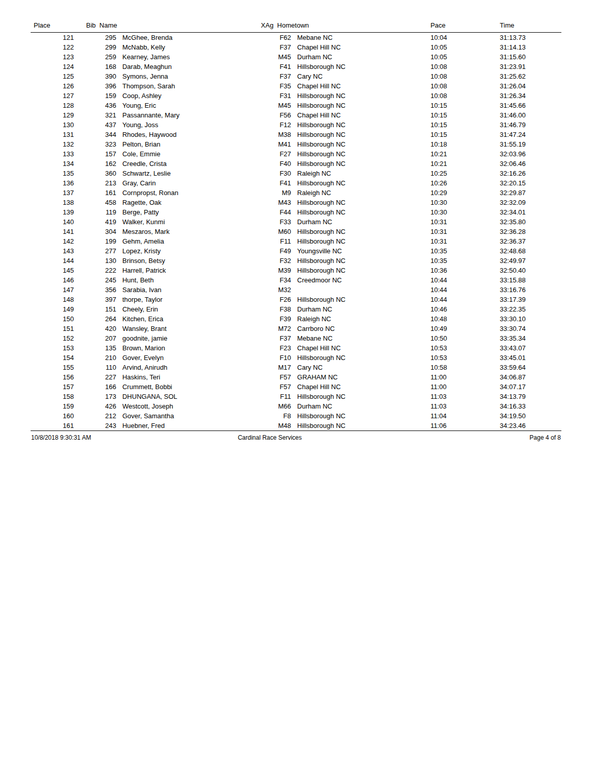| Place | Bib Name | XAg Hometown | Pace | Time |
| --- | --- | --- | --- | --- |
| 121 | 295 | McGhee, Brenda | F62 | Mebane NC | 10:04 | 31:13.73 |
| 122 | 299 | McNabb, Kelly | F37 | Chapel Hill NC | 10:05 | 31:14.13 |
| 123 | 259 | Kearney, James | M45 | Durham NC | 10:05 | 31:15.60 |
| 124 | 168 | Darab, Meaghun | F41 | Hillsborough NC | 10:08 | 31:23.91 |
| 125 | 390 | Symons, Jenna | F37 | Cary NC | 10:08 | 31:25.62 |
| 126 | 396 | Thompson, Sarah | F35 | Chapel Hill NC | 10:08 | 31:26.04 |
| 127 | 159 | Coop, Ashley | F31 | Hillsborough NC | 10:08 | 31:26.34 |
| 128 | 436 | Young, Eric | M45 | Hillsborough NC | 10:15 | 31:45.66 |
| 129 | 321 | Passannante, Mary | F56 | Chapel Hill NC | 10:15 | 31:46.00 |
| 130 | 437 | Young, Joss | F12 | Hillsborough NC | 10:15 | 31:46.79 |
| 131 | 344 | Rhodes, Haywood | M38 | Hillsborough NC | 10:15 | 31:47.24 |
| 132 | 323 | Pelton, Brian | M41 | Hillsborough NC | 10:18 | 31:55.19 |
| 133 | 157 | Cole, Emmie | F27 | Hillsborough NC | 10:21 | 32:03.96 |
| 134 | 162 | Creedle, Crista | F40 | Hillsborough NC | 10:21 | 32:06.46 |
| 135 | 360 | Schwartz, Leslie | F30 | Raleigh NC | 10:25 | 32:16.26 |
| 136 | 213 | Gray, Carin | F41 | Hillsborough NC | 10:26 | 32:20.15 |
| 137 | 161 | Cornpropst, Ronan | M9 | Raleigh NC | 10:29 | 32:29.87 |
| 138 | 458 | Ragette, Oak | M43 | Hillsborough NC | 10:30 | 32:32.09 |
| 139 | 119 | Berge, Patty | F44 | Hillsborough NC | 10:30 | 32:34.01 |
| 140 | 419 | Walker, Kunmi | F33 | Durham NC | 10:31 | 32:35.80 |
| 141 | 304 | Meszaros, Mark | M60 | Hillsborough NC | 10:31 | 32:36.28 |
| 142 | 199 | Gehm, Amelia | F11 | Hillsborough NC | 10:31 | 32:36.37 |
| 143 | 277 | Lopez, Kristy | F49 | Youngsville NC | 10:35 | 32:48.68 |
| 144 | 130 | Brinson, Betsy | F32 | Hillsborough NC | 10:35 | 32:49.97 |
| 145 | 222 | Harrell, Patrick | M39 | Hillsborough NC | 10:36 | 32:50.40 |
| 146 | 245 | Hunt, Beth | F34 | Creedmoor NC | 10:44 | 33:15.88 |
| 147 | 356 | Sarabia, Ivan | M32 | | 10:44 | 33:16.76 |
| 148 | 397 | thorpe, Taylor | F26 | Hillsborough NC | 10:44 | 33:17.39 |
| 149 | 151 | Cheely, Erin | F38 | Durham NC | 10:46 | 33:22.35 |
| 150 | 264 | Kitchen, Erica | F39 | Raleigh NC | 10:48 | 33:30.10 |
| 151 | 420 | Wansley, Brant | M72 | Carrboro NC | 10:49 | 33:30.74 |
| 152 | 207 | goodnite, jamie | F37 | Mebane NC | 10:50 | 33:35.34 |
| 153 | 135 | Brown, Marion | F23 | Chapel Hill NC | 10:53 | 33:43.07 |
| 154 | 210 | Gover, Evelyn | F10 | Hillsborough NC | 10:53 | 33:45.01 |
| 155 | 110 | Arvind, Anirudh | M17 | Cary NC | 10:58 | 33:59.64 |
| 156 | 227 | Haskins, Teri | F57 | GRAHAM NC | 11:00 | 34:06.87 |
| 157 | 166 | Crummett, Bobbi | F57 | Chapel Hill NC | 11:00 | 34:07.17 |
| 158 | 173 | DHUNGANA, SOL | F11 | Hillsborough NC | 11:03 | 34:13.79 |
| 159 | 426 | Westcott, Joseph | M66 | Durham NC | 11:03 | 34:16.33 |
| 160 | 212 | Gover, Samantha | F8 | Hillsborough NC | 11:04 | 34:19.50 |
| 161 | 243 | Huebner, Fred | M48 | Hillsborough NC | 11:06 | 34:23.46 |
| 10/8/2018 9:30:31 AM | Cardinal Race Services | Page 4 of 8 |